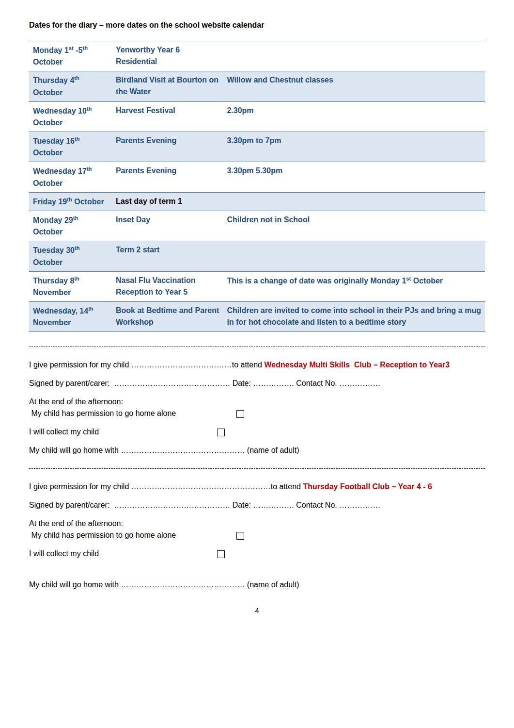Dates for the diary – more dates on the school website calendar
| Monday 1 st -5 th October | Yenworthy Year 6 Residential | |
| Thursday 4 th October | Birdland Visit at Bourton on the Water | Willow and Chestnut classes |
| Wednesday 10 th October | Harvest Festival | 2.30pm |
| Tuesday 16 th October | Parents Evening | 3.30pm to 7pm |
| Wednesday 17 th October | Parents Evening | 3.30pm 5.30pm |
| Friday 19 th October | Last day of term 1 | |
| Monday 29 th October | Inset Day | Children not in School |
| Tuesday 30 th October | Term 2 start | |
| Thursday 8 th November | Nasal Flu Vaccination Reception to Year 5 | This is a change of date was originally Monday 1 st October |
| Wednesday, 14 th November | Book at Bedtime and Parent Workshop | Children are invited to come into school in their PJs and bring a mug in for hot chocolate and listen to a bedtime story |
I give permission for my child …………………………………to attend Wednesday Multi Skills Club – Reception to Year3
Signed by parent/carer: ……………………………………… Date: ……………. Contact No. …………….
At the end of the afternoon:
My child has permission to go home alone
I will collect my child
My child will go home with ………………………………………… (name of adult)
I give permission for my child ………………………………………………to attend Thursday Football Club – Year 4 - 6
Signed by parent/carer: ……………………………………… Date: ……………. Contact No. …………….
At the end of the afternoon:
My child has permission to go home alone
I will collect my child
My child will go home with ………………………………………… (name of adult)
4